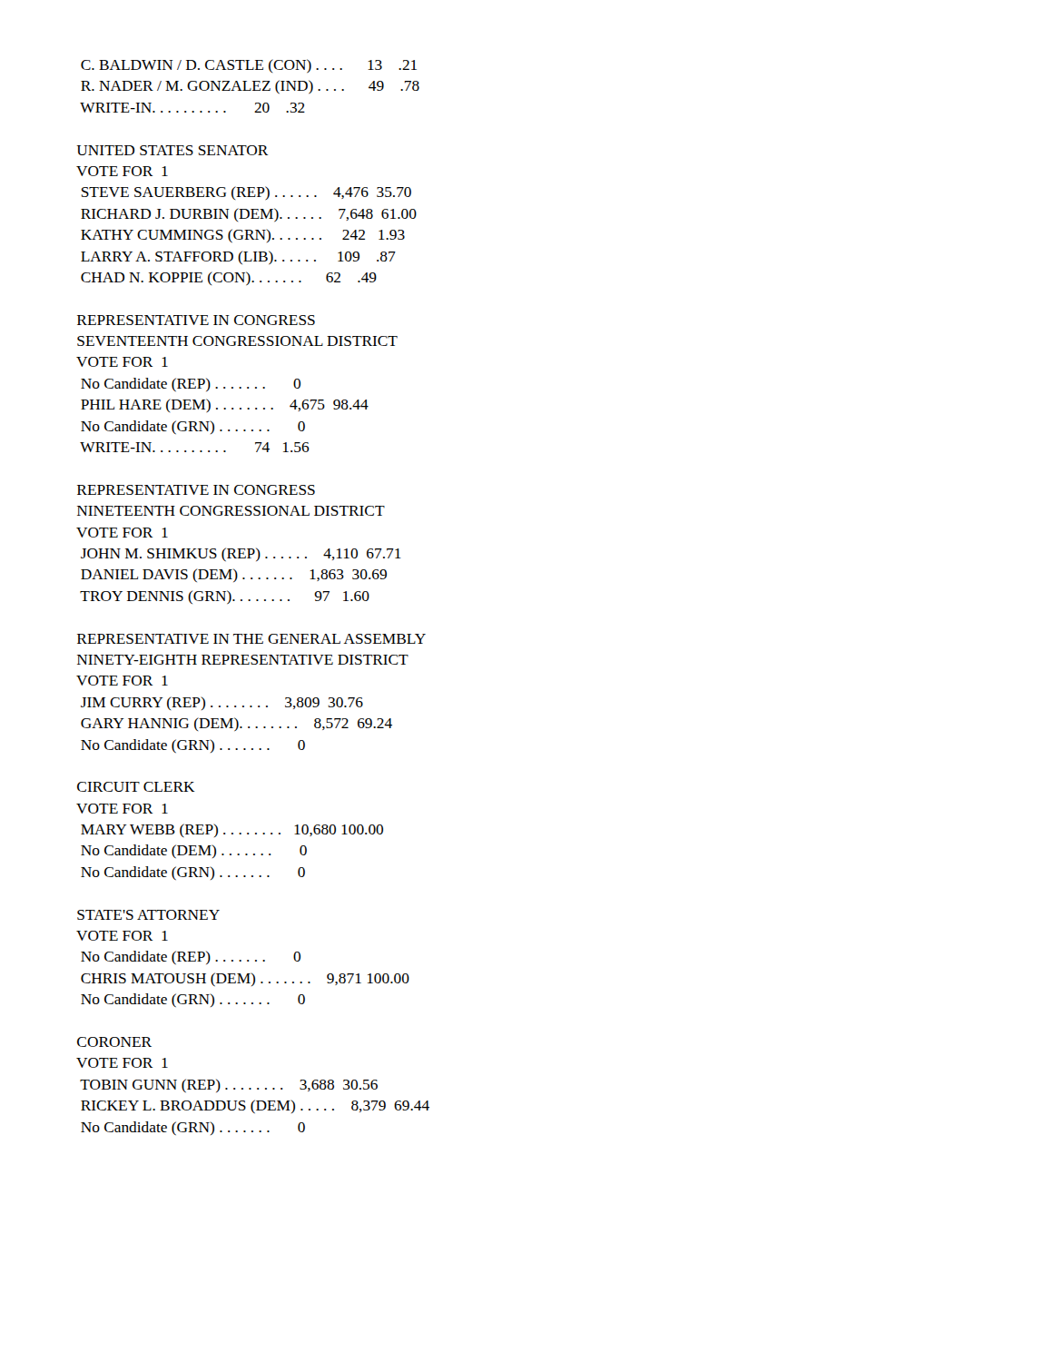C. BALDWIN / D. CASTLE (CON) . . . .      13    .21
  R. NADER / M. GONZALEZ (IND) . . . .      49    .78
  WRITE-IN. . . . . . . . . .       20    .32

 UNITED STATES SENATOR
 VOTE FOR  1
  STEVE SAUERBERG (REP) . . . . . .    4,476  35.70
  RICHARD J. DURBIN (DEM). . . . . .    7,648  61.00
  KATHY CUMMINGS (GRN). . . . . . .     242   1.93
  LARRY A. STAFFORD (LIB). . . . . .     109    .87
  CHAD N. KOPPIE (CON). . . . . . .      62    .49

 REPRESENTATIVE IN CONGRESS
 SEVENTEENTH CONGRESSIONAL DISTRICT
 VOTE FOR  1
  No Candidate (REP) . . . . . . .       0
  PHIL HARE (DEM) . . . . . . . .    4,675  98.44
  No Candidate (GRN) . . . . . . .       0
  WRITE-IN. . . . . . . . . .       74   1.56

 REPRESENTATIVE IN CONGRESS
 NINETEENTH CONGRESSIONAL DISTRICT
 VOTE FOR  1
  JOHN M. SHIMKUS (REP) . . . . . .    4,110  67.71
  DANIEL DAVIS (DEM) . . . . . . .    1,863  30.69
  TROY DENNIS (GRN). . . . . . . .      97   1.60

 REPRESENTATIVE IN THE GENERAL ASSEMBLY
 NINETY-EIGHTH REPRESENTATIVE DISTRICT
 VOTE FOR  1
  JIM CURRY (REP) . . . . . . . .    3,809  30.76
  GARY HANNIG (DEM). . . . . . . .    8,572  69.24
  No Candidate (GRN) . . . . . . .       0

 CIRCUIT CLERK
 VOTE FOR  1
  MARY WEBB (REP) . . . . . . . .   10,680 100.00
  No Candidate (DEM) . . . . . . .       0
  No Candidate (GRN) . . . . . . .       0

 STATE'S ATTORNEY
 VOTE FOR  1
  No Candidate (REP) . . . . . . .       0
  CHRIS MATOUSH (DEM) . . . . . . .    9,871 100.00
  No Candidate (GRN) . . . . . . .       0

 CORONER
 VOTE FOR  1
  TOBIN GUNN (REP) . . . . . . . .    3,688  30.56
  RICKEY L. BROADDUS (DEM) . . . . .    8,379  69.44
  No Candidate (GRN) . . . . . . .       0